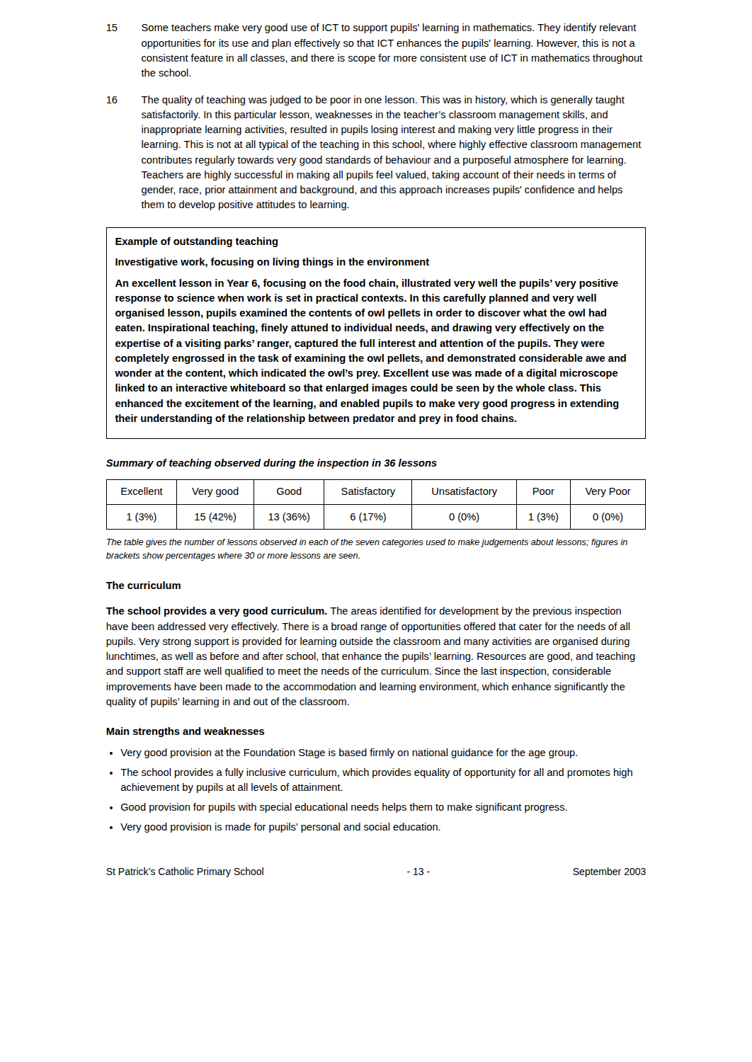15
Some teachers make very good use of ICT to support pupils' learning in mathematics. They identify relevant opportunities for its use and plan effectively so that ICT enhances the pupils' learning. However, this is not a consistent feature in all classes, and there is scope for more consistent use of ICT in mathematics throughout the school.
16
The quality of teaching was judged to be poor in one lesson. This was in history, which is generally taught satisfactorily. In this particular lesson, weaknesses in the teacher’s classroom management skills, and inappropriate learning activities, resulted in pupils losing interest and making very little progress in their learning. This is not at all typical of the teaching in this school, where highly effective classroom management contributes regularly towards very good standards of behaviour and a purposeful atmosphere for learning. Teachers are highly successful in making all pupils feel valued, taking account of their needs in terms of gender, race, prior attainment and background, and this approach increases pupils' confidence and helps them to develop positive attitudes to learning.
Example of outstanding teaching
Investigative work, focusing on living things in the environment
An excellent lesson in Year 6, focusing on the food chain, illustrated very well the pupils’ very positive response to science when work is set in practical contexts. In this carefully planned and very well organised lesson, pupils examined the contents of owl pellets in order to discover what the owl had eaten. Inspirational teaching, finely attuned to individual needs, and drawing very effectively on the expertise of a visiting parks’ ranger, captured the full interest and attention of the pupils. They were completely engrossed in the task of examining the owl pellets, and demonstrated considerable awe and wonder at the content, which indicated the owl’s prey. Excellent use was made of a digital microscope linked to an interactive whiteboard so that enlarged images could be seen by the whole class. This enhanced the excitement of the learning, and enabled pupils to make very good progress in extending their understanding of the relationship between predator and prey in food chains.
Summary of teaching observed during the inspection in 36 lessons
| Excellent | Very good | Good | Satisfactory | Unsatisfactory | Poor | Very Poor |
| --- | --- | --- | --- | --- | --- | --- |
| 1 (3%) | 15 (42%) | 13 (36%) | 6 (17%) | 0 (0%) | 1 (3%) | 0 (0%) |
The table gives the number of lessons observed in each of the seven categories used to make judgements about lessons; figures in brackets show percentages where 30 or more lessons are seen.
The curriculum
The school provides a very good curriculum. The areas identified for development by the previous inspection have been addressed very effectively. There is a broad range of opportunities offered that cater for the needs of all pupils. Very strong support is provided for learning outside the classroom and many activities are organised during lunchtimes, as well as before and after school, that enhance the pupils’ learning. Resources are good, and teaching and support staff are well qualified to meet the needs of the curriculum. Since the last inspection, considerable improvements have been made to the accommodation and learning environment, which enhance significantly the quality of pupils’ learning in and out of the classroom.
Main strengths and weaknesses
Very good provision at the Foundation Stage is based firmly on national guidance for the age group.
The school provides a fully inclusive curriculum, which provides equality of opportunity for all and promotes high achievement by pupils at all levels of attainment.
Good provision for pupils with special educational needs helps them to make significant progress.
Very good provision is made for pupils’ personal and social education.
St Patrick’s Catholic Primary School
- 13 -
September 2003